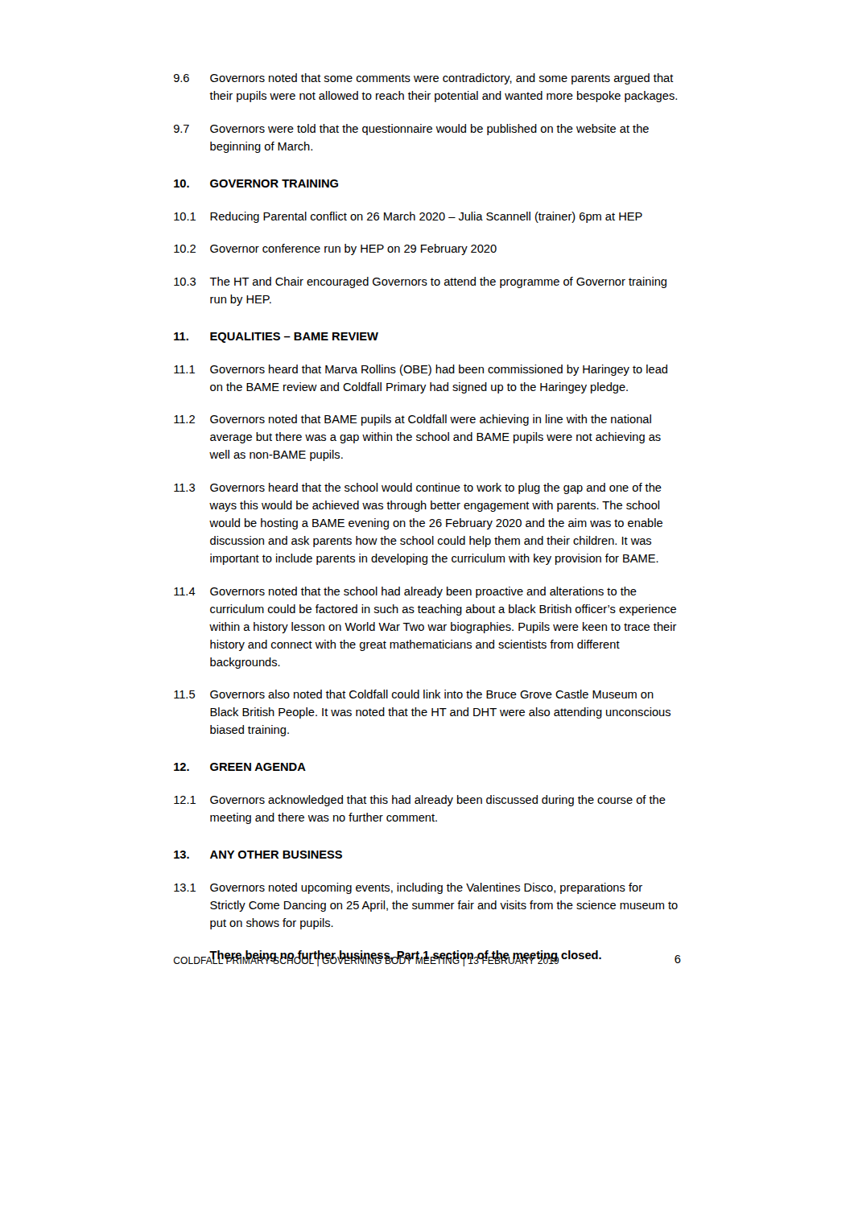9.6
Governors noted that some comments were contradictory, and some parents argued that their pupils were not allowed to reach their potential and wanted more bespoke packages.
9.7
Governors were told that the questionnaire would be published on the website at the beginning of March.
10. Governor Training
10.1
Reducing Parental conflict on 26 March 2020 – Julia Scannell (trainer) 6pm at HEP
10.2
Governor conference run by HEP on 29 February 2020
10.3
The HT and Chair encouraged Governors to attend the programme of Governor training run by HEP.
11. Equalities – BAME Review
11.1
Governors heard that Marva Rollins (OBE) had been commissioned by Haringey to lead on the BAME review and Coldfall Primary had signed up to the Haringey pledge.
11.2
Governors noted that BAME pupils at Coldfall were achieving in line with the national average but there was a gap within the school and BAME pupils were not achieving as well as non-BAME pupils.
11.3
Governors heard that the school would continue to work to plug the gap and one of the ways this would be achieved was through better engagement with parents. The school would be hosting a BAME evening on the 26 February 2020 and the aim was to enable discussion and ask parents how the school could help them and their children. It was important to include parents in developing the curriculum with key provision for BAME.
11.4
Governors noted that the school had already been proactive and alterations to the curriculum could be factored in such as teaching about a black British officer’s experience within a history lesson on World War Two war biographies. Pupils were keen to trace their history and connect with the great mathematicians and scientists from different backgrounds.
11.5
Governors also noted that Coldfall could link into the Bruce Grove Castle Museum on Black British People. It was noted that the HT and DHT were also attending unconscious biased training.
12. Green Agenda
12.1
Governors acknowledged that this had already been discussed during the course of the meeting and there was no further comment.
13. Any Other Business
13.1
Governors noted upcoming events, including the Valentines Disco, preparations for Strictly Come Dancing on 25 April, the summer fair and visits from the science museum to put on shows for pupils.
There being no further business, Part 1 section of the meeting closed.
Coldfall Primary School | Governing Body Meeting | 13 February 2019
6